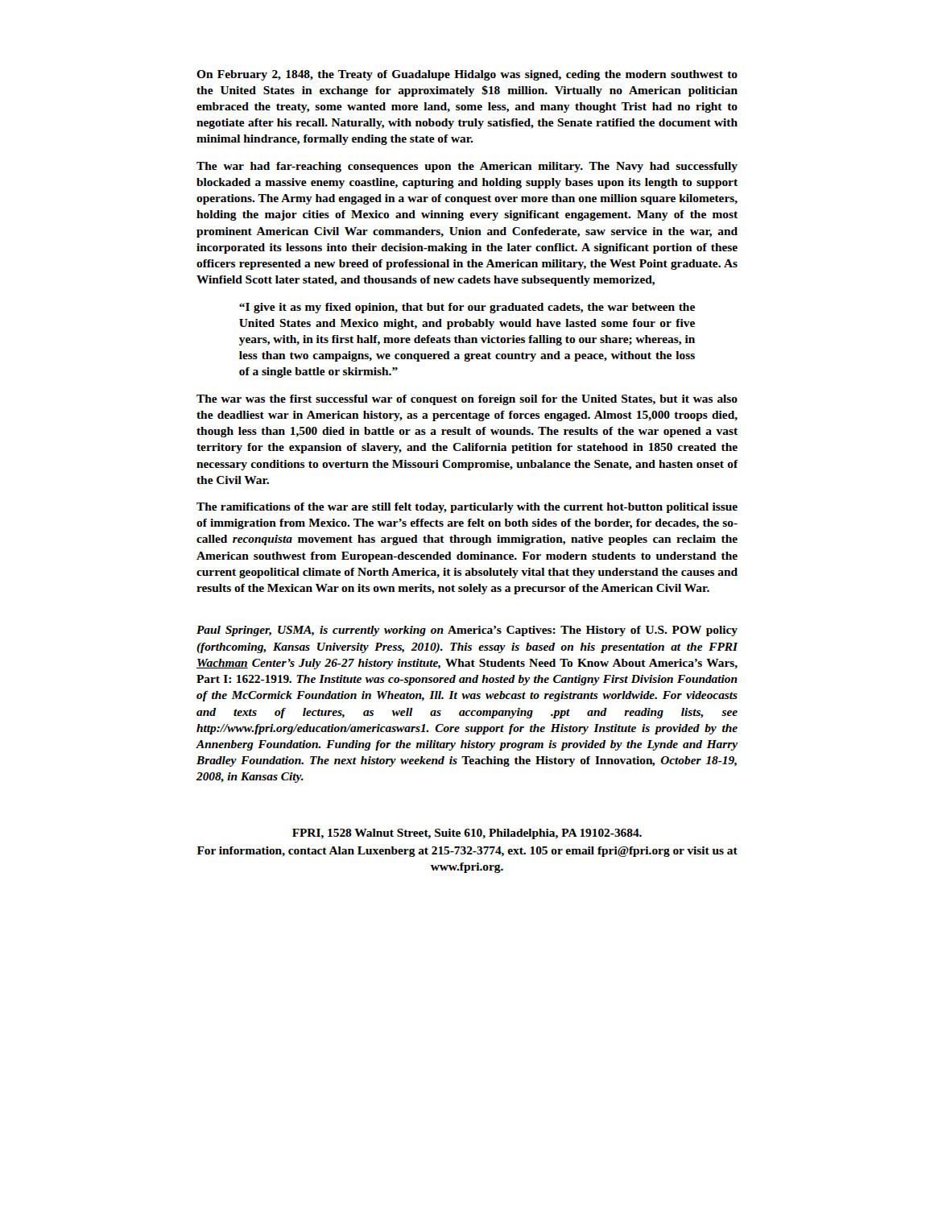On February 2, 1848, the Treaty of Guadalupe Hidalgo was signed, ceding the modern southwest to the United States in exchange for approximately $18 million. Virtually no American politician embraced the treaty, some wanted more land, some less, and many thought Trist had no right to negotiate after his recall. Naturally, with nobody truly satisfied, the Senate ratified the document with minimal hindrance, formally ending the state of war.
The war had far-reaching consequences upon the American military. The Navy had successfully blockaded a massive enemy coastline, capturing and holding supply bases upon its length to support operations. The Army had engaged in a war of conquest over more than one million square kilometers, holding the major cities of Mexico and winning every significant engagement. Many of the most prominent American Civil War commanders, Union and Confederate, saw service in the war, and incorporated its lessons into their decision-making in the later conflict. A significant portion of these officers represented a new breed of professional in the American military, the West Point graduate. As Winfield Scott later stated, and thousands of new cadets have subsequently memorized,
“I give it as my fixed opinion, that but for our graduated cadets, the war between the United States and Mexico might, and probably would have lasted some four or five years, with, in its first half, more defeats than victories falling to our share; whereas, in less than two campaigns, we conquered a great country and a peace, without the loss of a single battle or skirmish.”
The war was the first successful war of conquest on foreign soil for the United States, but it was also the deadliest war in American history, as a percentage of forces engaged. Almost 15,000 troops died, though less than 1,500 died in battle or as a result of wounds. The results of the war opened a vast territory for the expansion of slavery, and the California petition for statehood in 1850 created the necessary conditions to overturn the Missouri Compromise, unbalance the Senate, and hasten onset of the Civil War.
The ramifications of the war are still felt today, particularly with the current hot-button political issue of immigration from Mexico. The war’s effects are felt on both sides of the border, for decades, the so-called reconquista movement has argued that through immigration, native peoples can reclaim the American southwest from European-descended dominance. For modern students to understand the current geopolitical climate of North America, it is absolutely vital that they understand the causes and results of the Mexican War on its own merits, not solely as a precursor of the American Civil War.
Paul Springer, USMA, is currently working on America’s Captives: The History of U.S. POW policy (forthcoming, Kansas University Press, 2010). This essay is based on his presentation at the FPRI Wachman Center’s July 26-27 history institute, What Students Need To Know About America’s Wars, Part I: 1622-1919. The Institute was co-sponsored and hosted by the Cantigny First Division Foundation of the McCormick Foundation in Wheaton, Ill. It was webcast to registrants worldwide. For videocasts and texts of lectures, as well as accompanying .ppt and reading lists, see http://www.fpri.org/education/americaswars1. Core support for the History Institute is provided by the Annenberg Foundation. Funding for the military history program is provided by the Lynde and Harry Bradley Foundation. The next history weekend is Teaching the History of Innovation, October 18-19, 2008, in Kansas City.
FPRI, 1528 Walnut Street, Suite 610, Philadelphia, PA 19102-3684.
For information, contact Alan Luxenberg at 215-732-3774, ext. 105 or email fpri@fpri.org or visit us at www.fpri.org.